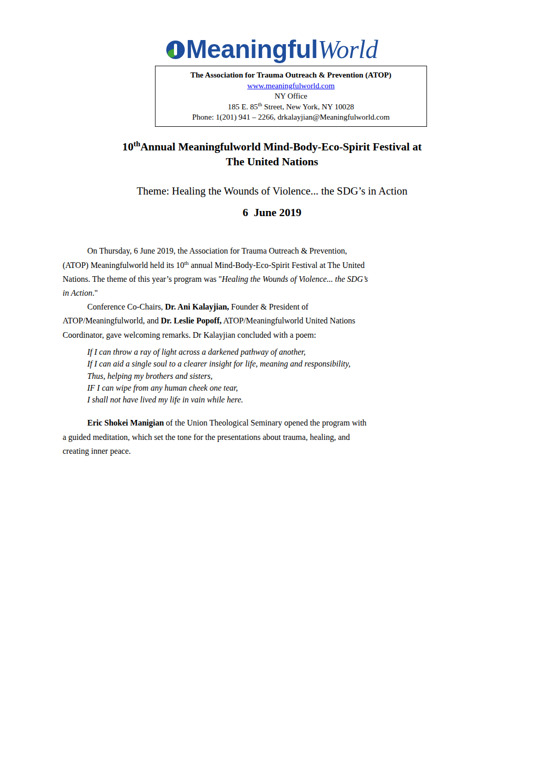MeaningfulWorld
The Association for Trauma Outreach & Prevention (ATOP)
www.meaningfulworld.com
NY Office
185 E. 85th Street, New York, NY 10028
Phone: 1(201) 941 – 2266, drkalayjian@Meaningfulworld.com
10thAnnual Meaningfulworld Mind-Body-Eco-Spirit Festival at
The United Nations
Theme: Healing the Wounds of Violence... the SDG’s in Action
6 June 2019
On Thursday, 6 June 2019, the Association for Trauma Outreach & Prevention,
(ATOP) Meaningfulworld held its 10th annual Mind-Body-Eco-Spirit Festival at The United
Nations. The theme of this year’s program was "Healing the Wounds of Violence... the SDG’s
in Action."
Conference Co-Chairs, Dr. Ani Kalayjian, Founder & President of
ATOP/Meaningfulworld, and Dr. Leslie Popoff, ATOP/Meaningfulworld United Nations
Coordinator, gave welcoming remarks. Dr Kalayjian concluded with a poem:
If I can throw a ray of light across a darkened pathway of another,
If I can aid a single soul to a clearer insight for life, meaning and responsibility,
Thus, helping my brothers and sisters,
IF I can wipe from any human cheek one tear,
I shall not have lived my life in vain while here.
Eric Shokei Manigian of the Union Theological Seminary opened the program with
a guided meditation, which set the tone for the presentations about trauma, healing, and
creating inner peace.